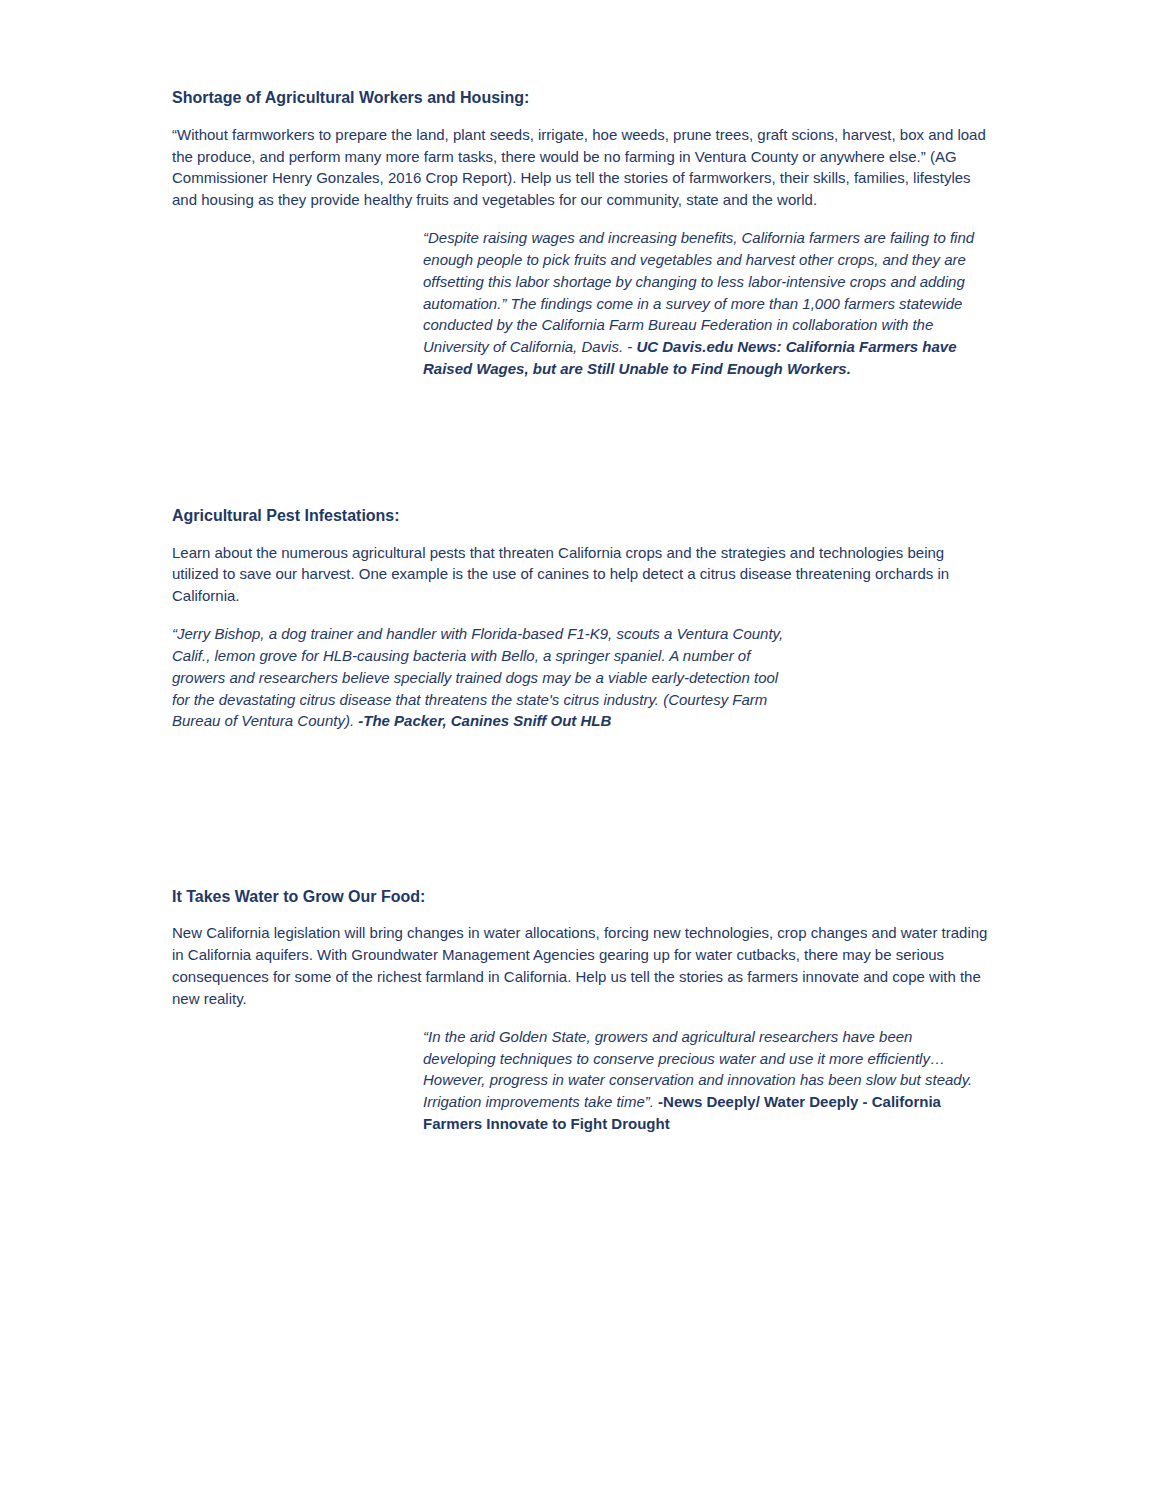Shortage of Agricultural Workers and Housing:
“Without farmworkers to prepare the land, plant seeds, irrigate, hoe weeds, prune trees, graft scions, harvest, box and load the produce, and perform many more farm tasks, there would be no farming in Ventura County or anywhere else.” (AG Commissioner Henry Gonzales, 2016 Crop Report). Help us tell the stories of farmworkers, their skills, families, lifestyles and housing as they provide healthy fruits and vegetables for our community, state and the world.
“Despite raising wages and increasing benefits, California farmers are failing to find enough people to pick fruits and vegetables and harvest other crops, and they are offsetting this labor shortage by changing to less labor-intensive crops and adding automation.” The findings come in a survey of more than 1,000 farmers statewide conducted by the California Farm Bureau Federation in collaboration with the University of California, Davis. - UC Davis.edu News: California Farmers have Raised Wages, but are Still Unable to Find Enough Workers.
Agricultural Pest Infestations:
Learn about the numerous agricultural pests that threaten California crops and the strategies and technologies being utilized to save our harvest. One example is the use of canines to help detect a citrus disease threatening orchards in California.
“Jerry Bishop, a dog trainer and handler with Florida-based F1-K9, scouts a Ventura County, Calif., lemon grove for HLB-causing bacteria with Bello, a springer spaniel. A number of growers and researchers believe specially trained dogs may be a viable early-detection tool for the devastating citrus disease that threatens the state's citrus industry. (Courtesy Farm Bureau of Ventura County). -The Packer, Canines Sniff Out HLB
It Takes Water to Grow Our Food:
New California legislation will bring changes in water allocations, forcing new technologies, crop changes and water trading in California aquifers. With Groundwater Management Agencies gearing up for water cutbacks, there may be serious consequences for some of the richest farmland in California. Help us tell the stories as farmers innovate and cope with the new reality.
“In the arid Golden State, growers and agricultural researchers have been developing techniques to conserve precious water and use it more efficiently… However, progress in water conservation and innovation has been slow but steady. Irrigation improvements take time”. -News Deeply/ Water Deeply - California Farmers Innovate to Fight Drought